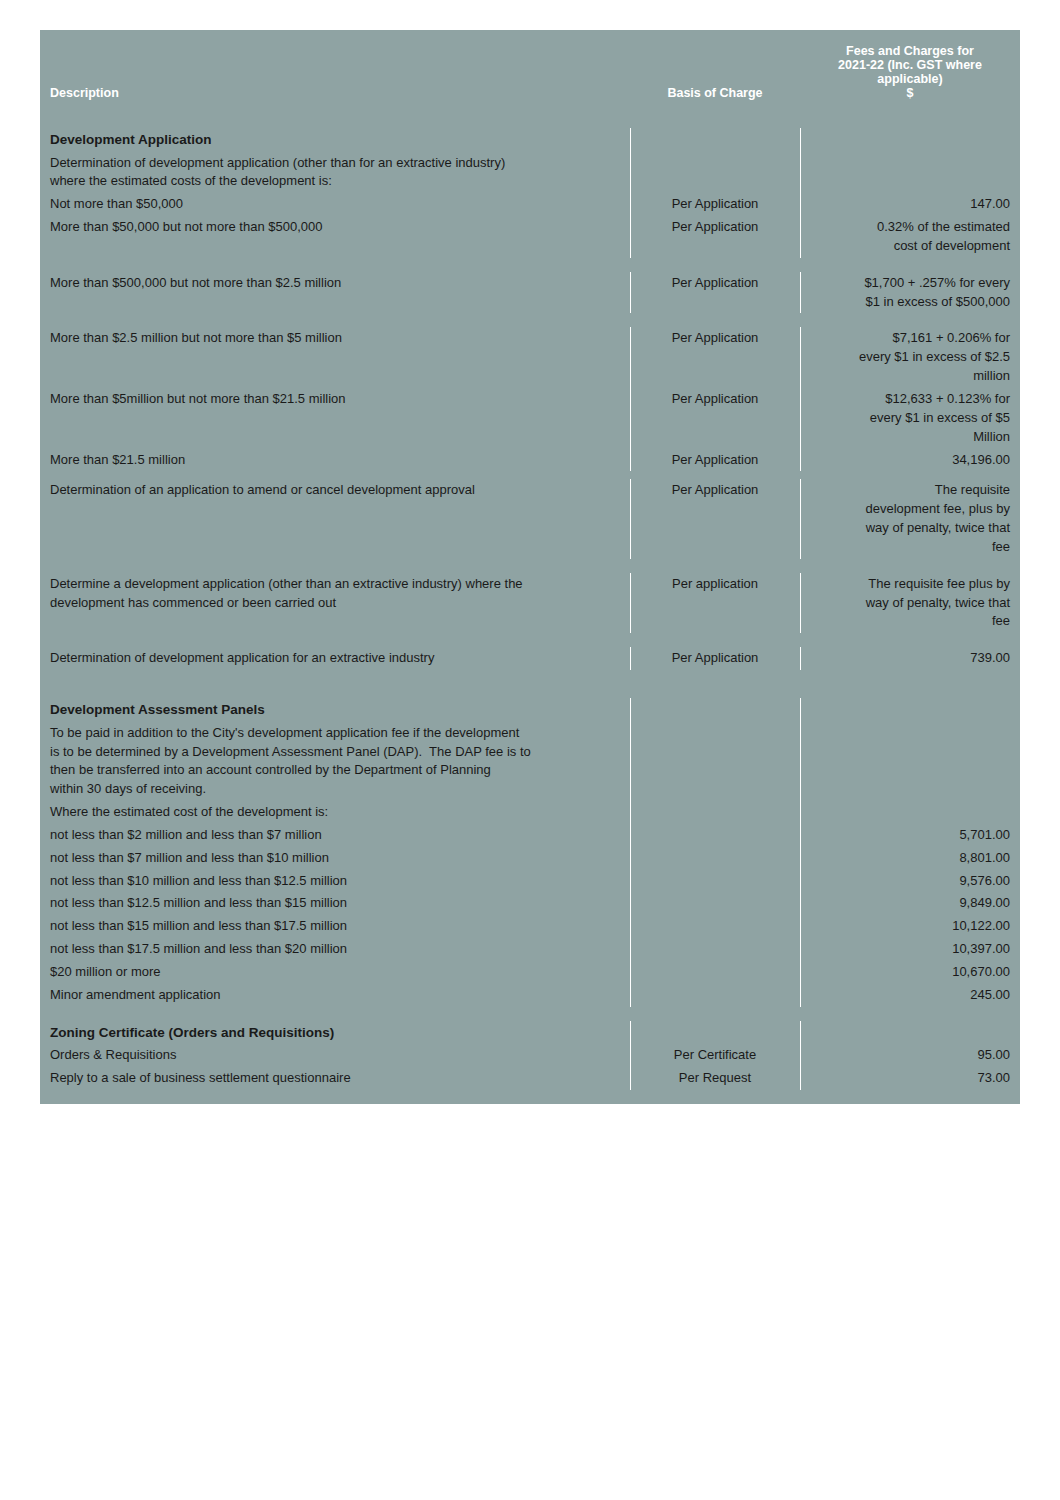| Description | Basis of Charge | Fees and Charges for 2021-22 (Inc. GST where applicable) $ |
| --- | --- | --- |
| Development Application | | |
| Determination of development application (other than for an extractive industry) where the estimated costs of the development is: | | |
| Not more than $50,000 | Per Application | 147.00 |
| More than $50,000 but not more than $500,000 | Per Application | 0.32% of the estimated cost of development |
| More than $500,000 but not more than $2.5 million | Per Application | $1,700 + .257% for every $1 in excess of $500,000 |
| More than $2.5 million but not more than $5 million | Per Application | $7,161 + 0.206% for every $1 in excess of $2.5 million |
| More than $5million but not more than $21.5 million | Per Application | $12,633 + 0.123% for every $1 in excess of $5 Million |
| More than $21.5 million | Per Application | 34,196.00 |
| Determination of an application to amend or cancel development approval | Per Application | The requisite development fee, plus by way of penalty, twice that fee |
| Determine a development application (other than an extractive industry) where the development has commenced or been carried out | Per application | The requisite fee plus by way of penalty, twice that fee |
| Determination of development application for an extractive industry | Per Application | 739.00 |
| Development Assessment Panels | | |
| To be paid in addition to the City's development application fee if the development is to be determined by a Development Assessment Panel (DAP). The DAP fee is to then be transferred into an account controlled by the Department of Planning within 30 days of receiving. | | |
| Where the estimated cost of the development is: | | |
| not less than $2 million and less than $7 million | | 5,701.00 |
| not less than $7 million and less than $10 million | | 8,801.00 |
| not less than $10 million and less than $12.5 million | | 9,576.00 |
| not less than $12.5 million and less than $15 million | | 9,849.00 |
| not less than $15 million and less than $17.5 million | | 10,122.00 |
| not less than $17.5 million and less than $20 million | | 10,397.00 |
| $20 million or more | | 10,670.00 |
| Minor amendment application | | 245.00 |
| Zoning Certificate (Orders and Requisitions) | | |
| Orders & Requisitions | Per Certificate | 95.00 |
| Reply to a sale of business settlement questionnaire | Per Request | 73.00 |